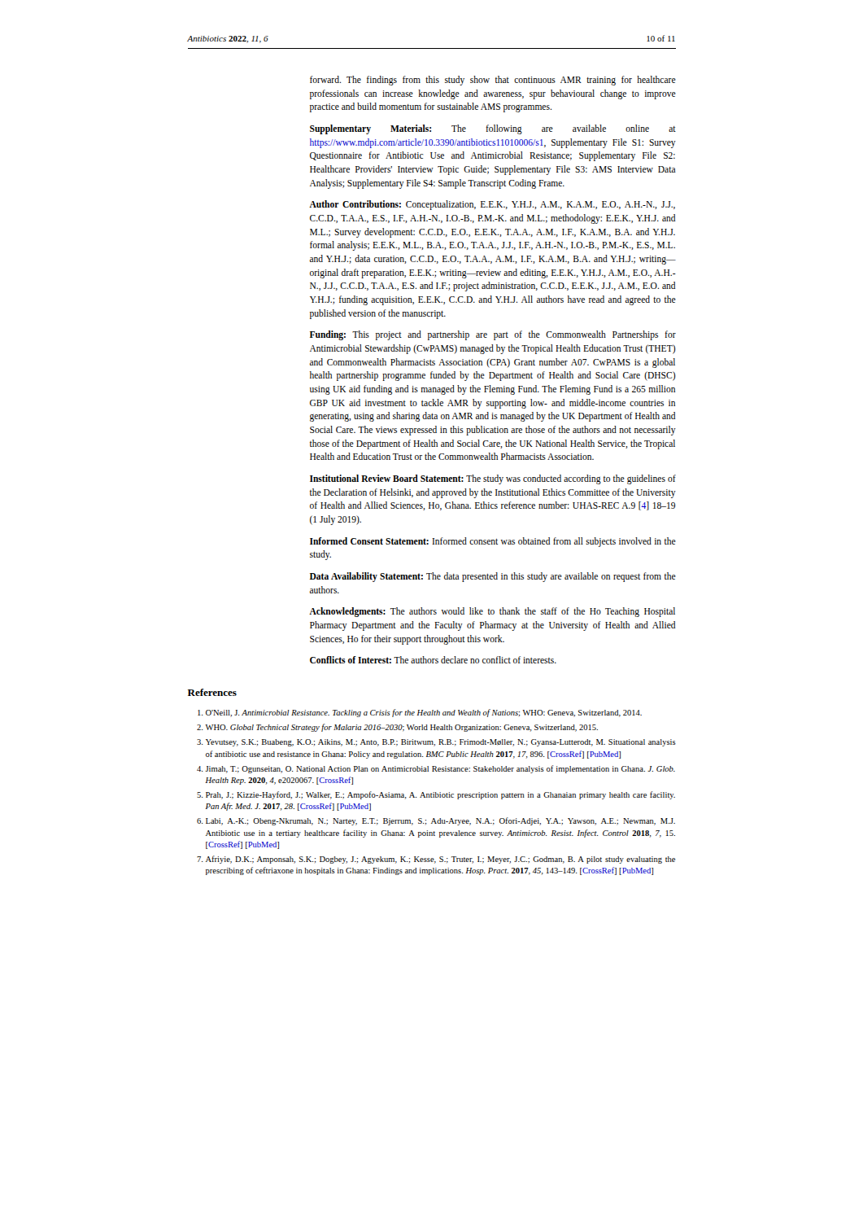Antibiotics 2022, 11, 6 10 of 11
forward. The findings from this study show that continuous AMR training for healthcare professionals can increase knowledge and awareness, spur behavioural change to improve practice and build momentum for sustainable AMS programmes.
Supplementary Materials: The following are available online at https://www.mdpi.com/article/10.3390/antibiotics11010006/s1, Supplementary File S1: Survey Questionnaire for Antibiotic Use and Antimicrobial Resistance; Supplementary File S2: Healthcare Providers' Interview Topic Guide; Supplementary File S3: AMS Interview Data Analysis; Supplementary File S4: Sample Transcript Coding Frame.
Author Contributions: Conceptualization, E.E.K., Y.H.J., A.M., K.A.M., E.O., A.H.-N., J.J., C.C.D., T.A.A., E.S., I.F., A.H.-N., I.O.-B., P.M.-K. and M.L.; methodology: E.E.K., Y.H.J. and M.L.; Survey development: C.C.D., E.O., E.E.K., T.A.A., A.M., I.F., K.A.M., B.A. and Y.H.J. formal analysis; E.E.K., M.L., B.A., E.O., T.A.A., J.J., I.F., A.H.-N., I.O.-B., P.M.-K., E.S., M.L. and Y.H.J.; data curation, C.C.D., E.O., T.A.A., A.M., I.F., K.A.M., B.A. and Y.H.J.; writing—original draft preparation, E.E.K.; writing—review and editing, E.E.K., Y.H.J., A.M., E.O., A.H.-N., J.J., C.C.D., T.A.A., E.S. and I.F.; project administration, C.C.D., E.E.K., J.J., A.M., E.O. and Y.H.J.; funding acquisition, E.E.K., C.C.D. and Y.H.J. All authors have read and agreed to the published version of the manuscript.
Funding: This project and partnership are part of the Commonwealth Partnerships for Antimicrobial Stewardship (CwPAMS) managed by the Tropical Health Education Trust (THET) and Commonwealth Pharmacists Association (CPA) Grant number A07. CwPAMS is a global health partnership programme funded by the Department of Health and Social Care (DHSC) using UK aid funding and is managed by the Fleming Fund. The Fleming Fund is a 265 million GBP UK aid investment to tackle AMR by supporting low- and middle-income countries in generating, using and sharing data on AMR and is managed by the UK Department of Health and Social Care. The views expressed in this publication are those of the authors and not necessarily those of the Department of Health and Social Care, the UK National Health Service, the Tropical Health and Education Trust or the Commonwealth Pharmacists Association.
Institutional Review Board Statement: The study was conducted according to the guidelines of the Declaration of Helsinki, and approved by the Institutional Ethics Committee of the University of Health and Allied Sciences, Ho, Ghana. Ethics reference number: UHAS-REC A.9 [4] 18–19 (1 July 2019).
Informed Consent Statement: Informed consent was obtained from all subjects involved in the study.
Data Availability Statement: The data presented in this study are available on request from the authors.
Acknowledgments: The authors would like to thank the staff of the Ho Teaching Hospital Pharmacy Department and the Faculty of Pharmacy at the University of Health and Allied Sciences, Ho for their support throughout this work.
Conflicts of Interest: The authors declare no conflict of interests.
References
O'Neill, J. Antimicrobial Resistance. Tackling a Crisis for the Health and Wealth of Nations; WHO: Geneva, Switzerland, 2014.
WHO. Global Technical Strategy for Malaria 2016–2030; World Health Organization: Geneva, Switzerland, 2015.
Yevutsey, S.K.; Buabeng, K.O.; Aikins, M.; Anto, B.P.; Biritwum, R.B.; Frimodt-Møller, N.; Gyansa-Lutterodt, M. Situational analysis of antibiotic use and resistance in Ghana: Policy and regulation. BMC Public Health 2017, 17, 896. [CrossRef] [PubMed]
Jimah, T.; Ogunseitan, O. National Action Plan on Antimicrobial Resistance: Stakeholder analysis of implementation in Ghana. J. Glob. Health Rep. 2020, 4, e2020067. [CrossRef]
Prah, J.; Kizzie-Hayford, J.; Walker, E.; Ampofo-Asiama, A. Antibiotic prescription pattern in a Ghanaian primary health care facility. Pan Afr. Med. J. 2017, 28. [CrossRef] [PubMed]
Labi, A.-K.; Obeng-Nkrumah, N.; Nartey, E.T.; Bjerrum, S.; Adu-Aryee, N.A.; Ofori-Adjei, Y.A.; Yawson, A.E.; Newman, M.J. Antibiotic use in a tertiary healthcare facility in Ghana: A point prevalence survey. Antimicrob. Resist. Infect. Control 2018, 7, 15. [CrossRef] [PubMed]
Afriyie, D.K.; Amponsah, S.K.; Dogbey, J.; Agyekum, K.; Kesse, S.; Truter, I.; Meyer, J.C.; Godman, B. A pilot study evaluating the prescribing of ceftriaxone in hospitals in Ghana: Findings and implications. Hosp. Pract. 2017, 45, 143–149. [CrossRef] [PubMed]